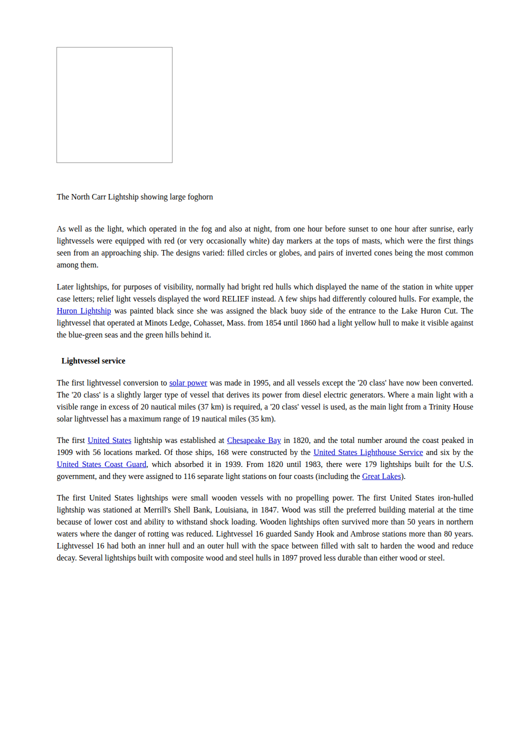The North Carr Lightship showing large foghorn
As well as the light, which operated in the fog and also at night, from one hour before sunset to one hour after sunrise, early lightvessels were equipped with red (or very occasionally white) day markers at the tops of masts, which were the first things seen from an approaching ship. The designs varied: filled circles or globes, and pairs of inverted cones being the most common among them.
Later lightships, for purposes of visibility, normally had bright red hulls which displayed the name of the station in white upper case letters; relief light vessels displayed the word RELIEF instead. A few ships had differently coloured hulls. For example, the Huron Lightship was painted black since she was assigned the black buoy side of the entrance to the Lake Huron Cut. The lightvessel that operated at Minots Ledge, Cohasset, Mass. from 1854 until 1860 had a light yellow hull to make it visible against the blue-green seas and the green hills behind it.
Lightvessel service
The first lightvessel conversion to solar power was made in 1995, and all vessels except the '20 class' have now been converted. The '20 class' is a slightly larger type of vessel that derives its power from diesel electric generators. Where a main light with a visible range in excess of 20 nautical miles (37 km) is required, a '20 class' vessel is used, as the main light from a Trinity House solar lightvessel has a maximum range of 19 nautical miles (35 km).
The first United States lightship was established at Chesapeake Bay in 1820, and the total number around the coast peaked in 1909 with 56 locations marked. Of those ships, 168 were constructed by the United States Lighthouse Service and six by the United States Coast Guard, which absorbed it in 1939. From 1820 until 1983, there were 179 lightships built for the U.S. government, and they were assigned to 116 separate light stations on four coasts (including the Great Lakes).
The first United States lightships were small wooden vessels with no propelling power. The first United States iron-hulled lightship was stationed at Merrill's Shell Bank, Louisiana, in 1847. Wood was still the preferred building material at the time because of lower cost and ability to withstand shock loading. Wooden lightships often survived more than 50 years in northern waters where the danger of rotting was reduced. Lightvessel 16 guarded Sandy Hook and Ambrose stations more than 80 years. Lightvessel 16 had both an inner hull and an outer hull with the space between filled with salt to harden the wood and reduce decay. Several lightships built with composite wood and steel hulls in 1897 proved less durable than either wood or steel.